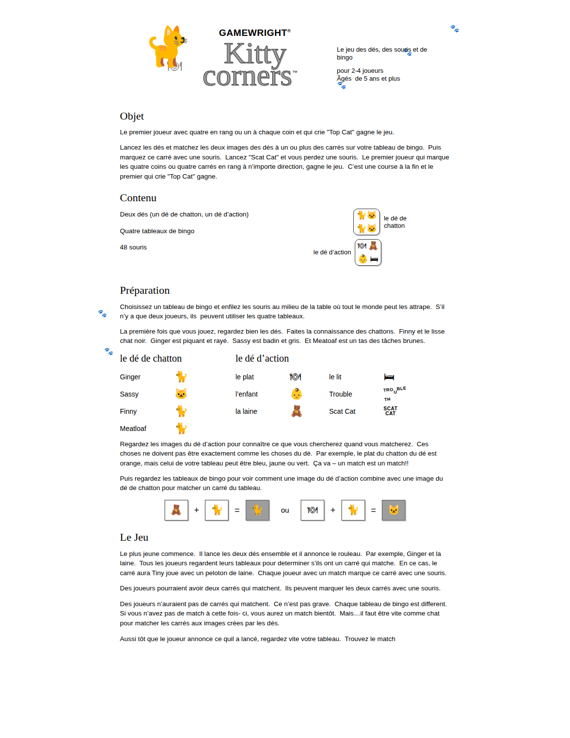🐈 🍽
GAMEWRIGHT®
Kitty
corners™
Le jeu des dés, des souris et de bingo
pour 2-4 joueurs
Âgés de 5 ans et plus
Objet
Le premier joueur avec quatre en rang ou un à chaque coin et qui crie "Top Cat" gagne le jeu.
Lancez les dés et matchez les deux images des dés à un ou plus des carrés sur votre tableau de bingo. Puis marquez ce carré avec une souris. Lancez "Scat Cat" et vous perdez une souris. Le premier joueur qui marque les quatre coins ou quatre carrés en rang à n’importe direction, gagne le jeu. C’est une course à la fin et le premier qui crie "Top Cat" gagne.
Contenu
Deux dés (un dé de chatton, un dé d’action)
Quatre tableaux de bingo
48 souris
🐈 🐱 🐈 🐱
le dé de chatton
🍽 🧸 👶 🛏
le dé d’action
Préparation
Choisissez un tableau de bingo et enfilez les souris au milieu de la table où tout le monde peut les attrape. S’il n’y a que deux joueurs, ils peuvent utiliser les quatre tableaux.
La première fois que vous jouez, regardez bien les dés. Faites la connaissance des chattons. Finny et le lisse chat noir. Ginger est piquant et rayé. Sassy est badin et gris. Et Meatoaf est un tas des tâches brunes.
le dé de chatton
Ginger🐈
Sassy🐱
Finny🐈
Meatloaf🐈
le dé d’action
le plat🍽
l’enfant👶
la laine🧸
le lit🛏
Trouble TRO UBLE
TH
Scat Cat SCAT
CAT
Regardez les images du dé d’action pour connaître ce que vous chercherez quand vous matcherez. Ces choses ne doivent pas être exactement comme les choses du dé. Par exemple, le plat du chatton du dé est orange, mais celui de votre tableau peut être bleu, jaune ou vert. Ça va – un match est un match!!
Puis regardez les tableaux de bingo pour voir comment une image du dé d’action combine avec une image du dé de chatton pour matcher un carré du tableau.
🧸
+
🐈
=
🐈
ou
🍽
+
🐈
=
🐱
Le Jeu
Le plus jeune commence. Il lance les deux dés ensemble et il annonce le rouleau. Par exemple, Ginger et la laine. Tous les joueurs regardent leurs tableaux pour determiner s’ils ont un carré qui matche. En ce cas, le carré aura Tiny joue avec un peloton de laine. Chaque joueur avec un match marque ce carré avec une souris.
Des joueurs pourraient avoir deux carrés qui matchent. Ils peuvent marquer les deux carrés avec une souris.
Des joueurs n’auraient pas de carrés qui matchent. Ce n’est pas grave. Chaque tableau de bingo est different. Si vous n’avez pas de match à cette fois- ci, vous aurez un match bientôt. Mais…il faut être vite comme chat pour matcher les carrés aux images crées par les dés.
Aussi tôt que le joueur annonce ce quil a lancé, regardez vite votre tableau. Trouvez le match